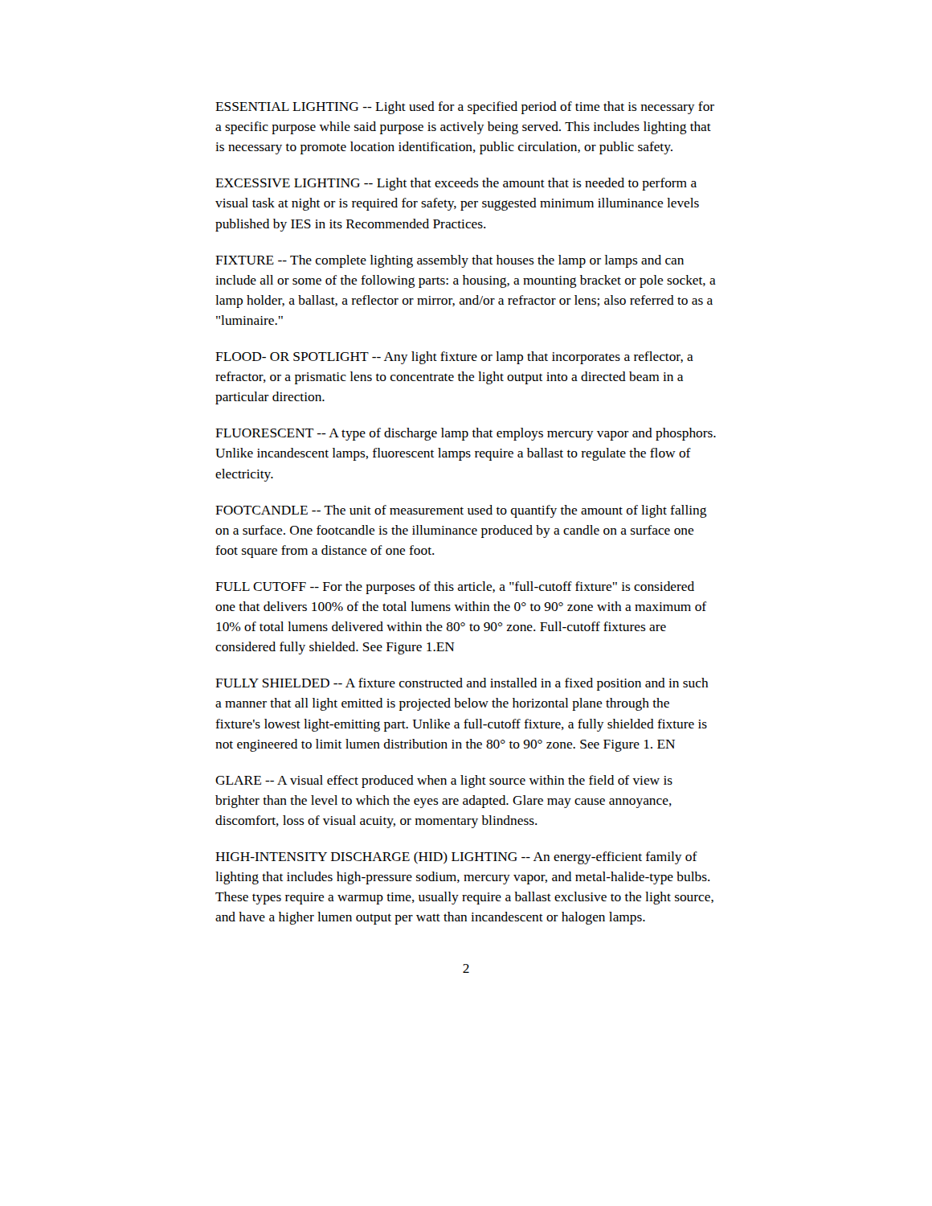ESSENTIAL LIGHTING -- Light used for a specified period of time that is necessary for a specific purpose while said purpose is actively being served. This includes lighting that is necessary to promote location identification, public circulation, or public safety.
EXCESSIVE LIGHTING -- Light that exceeds the amount that is needed to perform a visual task at night or is required for safety, per suggested minimum illuminance levels published by IES in its Recommended Practices.
FIXTURE -- The complete lighting assembly that houses the lamp or lamps and can include all or some of the following parts: a housing, a mounting bracket or pole socket, a lamp holder, a ballast, a reflector or mirror, and/or a refractor or lens; also referred to as a "luminaire."
FLOOD- OR SPOTLIGHT -- Any light fixture or lamp that incorporates a reflector, a refractor, or a prismatic lens to concentrate the light output into a directed beam in a particular direction.
FLUORESCENT -- A type of discharge lamp that employs mercury vapor and phosphors. Unlike incandescent lamps, fluorescent lamps require a ballast to regulate the flow of electricity.
FOOTCANDLE -- The unit of measurement used to quantify the amount of light falling on a surface. One footcandle is the illuminance produced by a candle on a surface one foot square from a distance of one foot.
FULL CUTOFF -- For the purposes of this article, a "full-cutoff fixture" is considered one that delivers 100% of the total lumens within the 0° to 90° zone with a maximum of 10% of total lumens delivered within the 80° to 90° zone. Full-cutoff fixtures are considered fully shielded. See Figure 1.EN
FULLY SHIELDED -- A fixture constructed and installed in a fixed position and in such a manner that all light emitted is projected below the horizontal plane through the fixture's lowest light-emitting part. Unlike a full-cutoff fixture, a fully shielded fixture is not engineered to limit lumen distribution in the 80° to 90° zone. See Figure 1. EN
GLARE -- A visual effect produced when a light source within the field of view is brighter than the level to which the eyes are adapted. Glare may cause annoyance, discomfort, loss of visual acuity, or momentary blindness.
HIGH-INTENSITY DISCHARGE (HID) LIGHTING -- An energy-efficient family of lighting that includes high-pressure sodium, mercury vapor, and metal-halide-type bulbs. These types require a warmup time, usually require a ballast exclusive to the light source, and have a higher lumen output per watt than incandescent or halogen lamps.
2